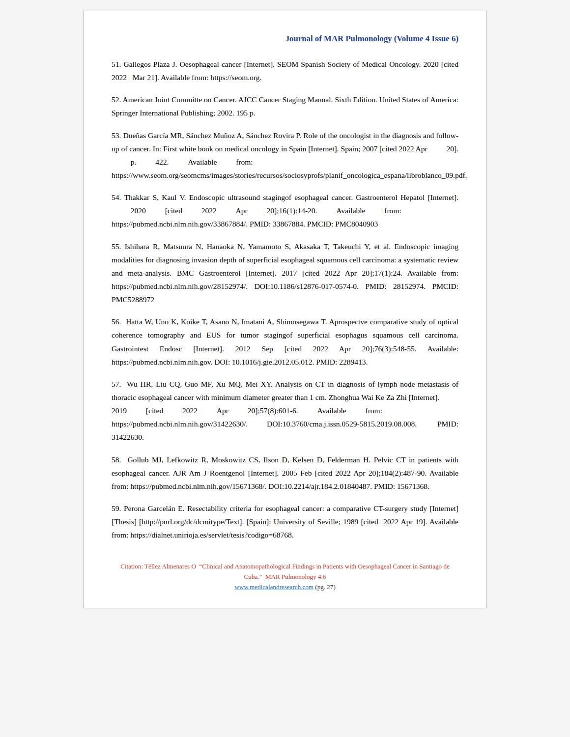Journal of MAR Pulmonology (Volume 4 Issue 6)
51. Gallegos Plaza J. Oesophageal cancer [Internet]. SEOM Spanish Society of Medical Oncology. 2020 [cited 2022 Mar 21]. Available from: https://seom.org.
52. American Joint Committe on Cancer. AJCC Cancer Staging Manual. Sixth Edition. United States of America: Springer International Publishing; 2002. 195 p.
53. Dueñas García MR, Sánchez Muñoz A, Sánchez Rovira P. Role of the oncologist in the diagnosis and follow-up of cancer. In: First white book on medical oncology in Spain [Internet]. Spain; 2007 [cited 2022 Apr 20]. p. 422. Available from: https://www.seom.org/seomcms/images/stories/recursos/sociosyprofs/planif_oncologica_espana/libroblanco_09.pdf.
54. Thakkar S, Kaul V. Endoscopic ultrasound stagingof esophageal cancer. Gastroenterol Hepatol [Internet]. 2020 [cited 2022 Apr 20];16(1):14-20. Available from: https://pubmed.ncbi.nlm.nih.gov/33867884/. PMID: 33867884. PMCID: PMC8040903
55. Ishihara R, Matsuura N, Hanaoka N, Yamamoto S, Akasaka T, Takeuchi Y, et al. Endoscopic imaging modalities for diagnosing invasion depth of superficial esophageal squamous cell carcinoma: a systematic review and meta-analysis. BMC Gastroenterol [Internet]. 2017 [cited 2022 Apr 20];17(1):24. Available from: https://pubmed.ncbi.nlm.nih.gov/28152974/. DOI:10.1186/s12876-017-0574-0. PMID: 28152974. PMCID: PMC5288972
56. Hatta W, Uno K, Koike T, Asano N, Imatani A, Shimosegawa T. Aprospectve comparative study of optical coherence tomography and EUS for tumor stagingof superficial esophagus squamous cell carcinoma. Gastrointest Endosc [Internet]. 2012 Sep [cited 2022 Apr 20];76(3):548-55. Available: https://pubmed.ncbi.nlm.nih.gov. DOI: 10.1016/j.gie.2012.05.012. PMID: 2289413.
57. Wu HR, Liu CQ, Guo MF, Xu MQ, Mei XY. Analysis on CT in diagnosis of lymph node metastasis of thoracic esophageal cancer with minimum diameter greater than 1 cm. Zhonghua Wai Ke Za Zhi [Internet]. 2019 [cited 2022 Apr 20];57(8):601-6. Available from: https://pubmed.ncbi.nlm.nih.gov/31422630/. DOI:10.3760/cma.j.issn.0529-5815.2019.08.008. PMID: 31422630.
58. Gollub MJ, Lefkowitz R, Moskowitz CS, Ilson D, Kelsen D, Felderman H. Pelvic CT in patients with esophageal cancer. AJR Am J Roentgenol [Internet]. 2005 Feb [cited 2022 Apr 20];184(2):487-90. Available from: https://pubmed.ncbi.nlm.nih.gov/15671368/. DOI:10.2214/ajr.184.2.01840487. PMID: 15671368.
59. Perona Garcelán E. Resectability criteria for esophageal cancer: a comparative CT-surgery study [Internet] [Thesis] [http://purl.org/dc/dcmitype/Text]. [Spain]: University of Seville; 1989 [cited 2022 Apr 19]. Available from: https://dialnet.unirioja.es/servlet/tesis?codigo=68768.
Citation: Téllez Almenares O “Clinical and Anatomopathological Findings in Patients with Oesophageal Cancer in Santiago de Cuba.” MAR Pulmonology 4.6
www.medicalandresearch.com (pg. 27)